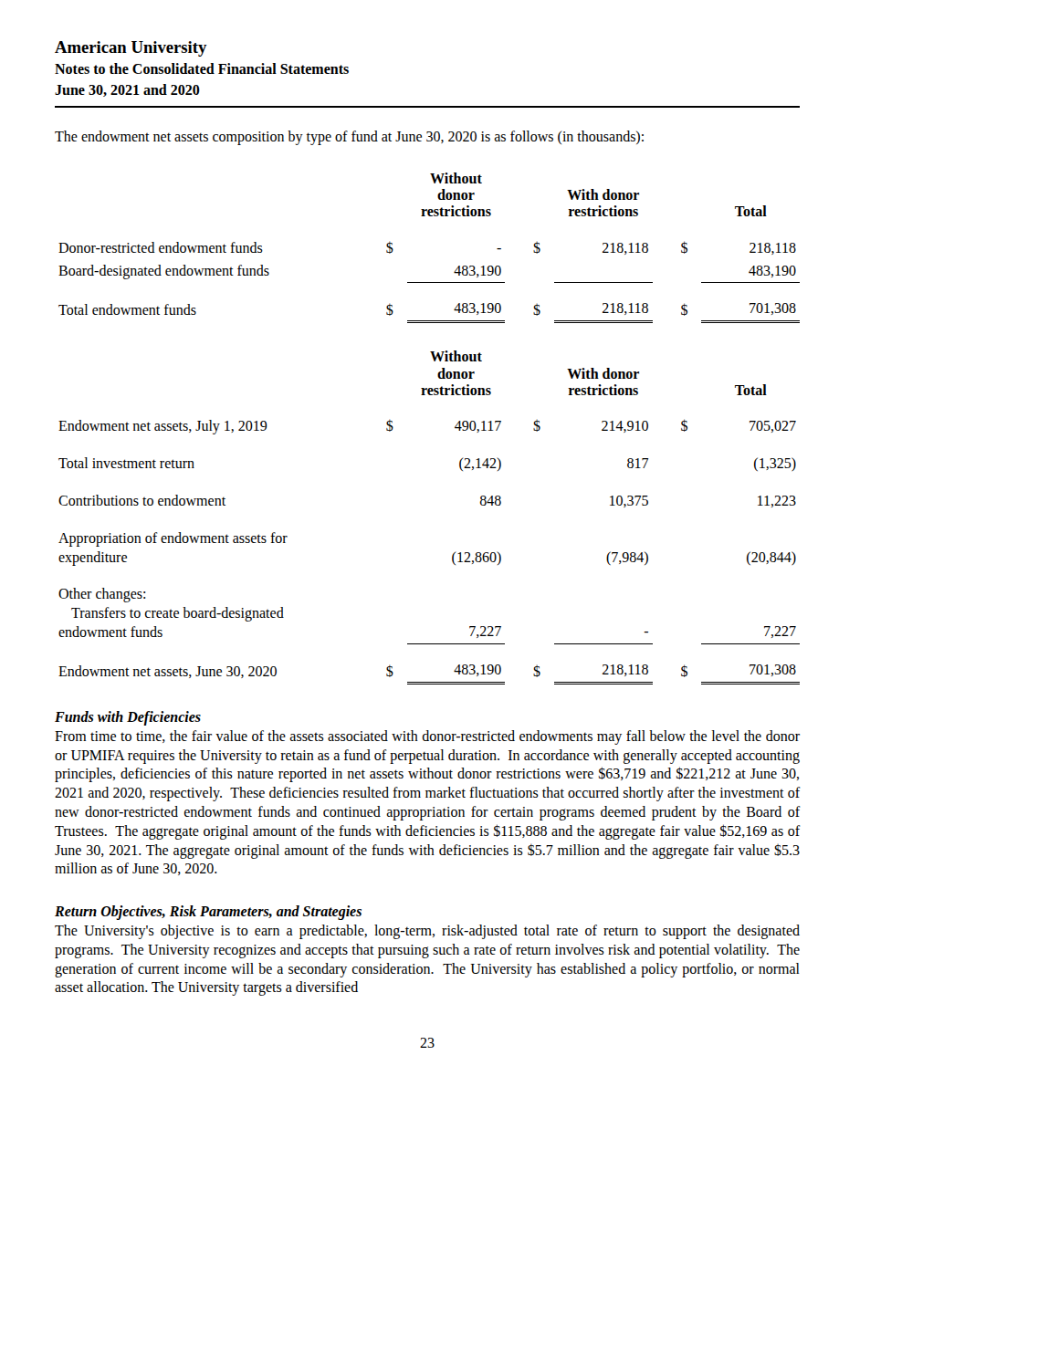American University
Notes to the Consolidated Financial Statements
June 30, 2021 and 2020
The endowment net assets composition by type of fund at June 30, 2020 is as follows (in thousands):
| | | Without donor restrictions | | | With donor restrictions | | | Total |
| Donor-restricted endowment funds | $ | - | | $ | 218,118 | | $ | 218,118 |
| Board-designated endowment funds | | 483,190 | | | | | | 483,190 |
| Total endowment funds | $ | 483,190 | | $ | 218,118 | | $ | 701,308 |
| | | Without donor restrictions | | | With donor restrictions | | | Total |
| Endowment net assets, July 1, 2019 | $ | 490,117 | | $ | 214,910 | | $ | 705,027 |
| Total investment return | | (2,142) | | | 817 | | | (1,325) |
| Contributions to endowment | | 848 | | | 10,375 | | | 11,223 |
| Appropriation of endowment assets for expenditure | | (12,860) | | | (7,984) | | | (20,844) |
| Other changes: Transfers to create board-designated endowment funds | | 7,227 | | | - | | | 7,227 |
| Endowment net assets, June 30, 2020 | $ | 483,190 | | $ | 218,118 | | $ | 701,308 |
Funds with Deficiencies
From time to time, the fair value of the assets associated with donor-restricted endowments may fall below the level the donor or UPMIFA requires the University to retain as a fund of perpetual duration. In accordance with generally accepted accounting principles, deficiencies of this nature reported in net assets without donor restrictions were $63,719 and $221,212 at June 30, 2021 and 2020, respectively. These deficiencies resulted from market fluctuations that occurred shortly after the investment of new donor-restricted endowment funds and continued appropriation for certain programs deemed prudent by the Board of Trustees. The aggregate original amount of the funds with deficiencies is $115,888 and the aggregate fair value $52,169 as of June 30, 2021. The aggregate original amount of the funds with deficiencies is $5.7 million and the aggregate fair value $5.3 million as of June 30, 2020.
Return Objectives, Risk Parameters, and Strategies
The University's objective is to earn a predictable, long-term, risk-adjusted total rate of return to support the designated programs. The University recognizes and accepts that pursuing such a rate of return involves risk and potential volatility. The generation of current income will be a secondary consideration. The University has established a policy portfolio, or normal asset allocation. The University targets a diversified
23